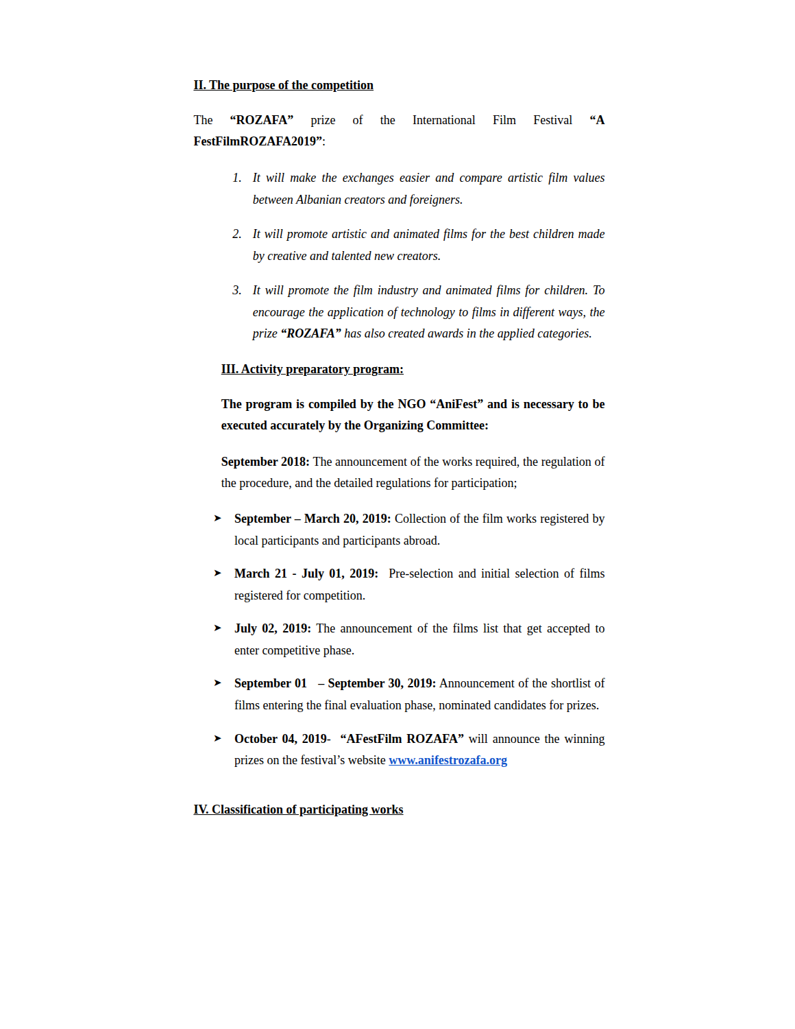II. The purpose of the competition
The “ROZAFA” prize of the International Film Festival “A FestFilmROZAFA2019”:
It will make the exchanges easier and compare artistic film values between Albanian creators and foreigners.
It will promote artistic and animated films for the best children made by creative and talented new creators.
It will promote the film industry and animated films for children. To encourage the application of technology to films in different ways, the prize “ROZAFA” has also created awards in the applied categories.
III. Activity preparatory program:
The program is compiled by the NGO “AniFest” and is necessary to be executed accurately by the Organizing Committee:
September 2018: The announcement of the works required, the regulation of the procedure, and the detailed regulations for participation;
September – March 20, 2019: Collection of the film works registered by local participants and participants abroad.
March 21 - July 01, 2019: Pre-selection and initial selection of films registered for competition.
July 02, 2019: The announcement of the films list that get accepted to enter competitive phase.
September 01 – September 30, 2019: Announcement of the shortlist of films entering the final evaluation phase, nominated candidates for prizes.
October 04, 2019- “AFestFilm ROZAFA” will announce the winning prizes on the festival’s website www.anifestrozafa.org
IV. Classification of participating works